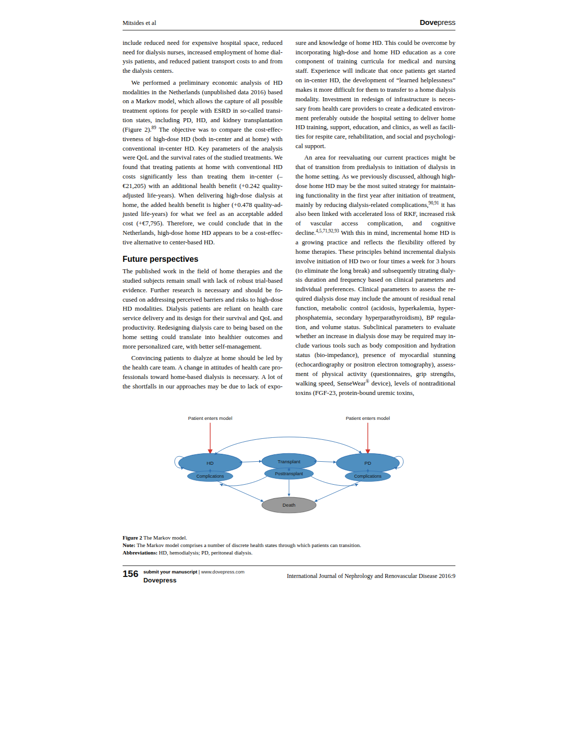Mitsides et al
Dove press
include reduced need for expensive hospital space, reduced need for dialysis nurses, increased employment of home dialysis patients, and reduced patient transport costs to and from the dialysis centers.
We performed a preliminary economic analysis of HD modalities in the Netherlands (unpublished data 2016) based on a Markov model, which allows the capture of all possible treatment options for people with ESRD in so-called transition states, including PD, HD, and kidney transplantation (Figure 2).89 The objective was to compare the cost-effectiveness of high-dose HD (both in-center and at home) with conventional in-center HD. Key parameters of the analysis were QoL and the survival rates of the studied treatments. We found that treating patients at home with conventional HD costs significantly less than treating them in-center (–€21,205) with an additional health benefit (+0.242 quality-adjusted life-years). When delivering high-dose dialysis at home, the added health benefit is higher (+0.478 quality-adjusted life-years) for what we feel as an acceptable added cost (+€7,795). Therefore, we could conclude that in the Netherlands, high-dose home HD appears to be a cost-effective alternative to center-based HD.
Future perspectives
The published work in the field of home therapies and the studied subjects remain small with lack of robust trial-based evidence. Further research is necessary and should be focused on addressing perceived barriers and risks to high-dose HD modalities. Dialysis patients are reliant on health care service delivery and its design for their survival and QoL and productivity. Redesigning dialysis care to being based on the home setting could translate into healthier outcomes and more personalized care, with better self-management.
Convincing patients to dialyze at home should be led by the health care team. A change in attitudes of health care professionals toward home-based dialysis is necessary. A lot of the shortfalls in our approaches may be due to lack of exposure and knowledge of home HD. This could be overcome by incorporating high-dose and home HD education as a core component of training curricula for medical and nursing staff. Experience will indicate that once patients get started on in-center HD, the development of “learned helplessness” makes it more difficult for them to transfer to a home dialysis modality. Investment in redesign of infrastructure is necessary from health care providers to create a dedicated environment preferably outside the hospital setting to deliver home HD training, support, education, and clinics, as well as facilities for respite care, rehabilitation, and social and psychological support.
An area for reevaluating our current practices might be that of transition from predialysis to initiation of dialysis in the home setting. As we previously discussed, although high-dose home HD may be the most suited strategy for maintaining functionality in the first year after initiation of treatment, mainly by reducing dialysis-related complications,90,91 it has also been linked with accelerated loss of RKF, increased risk of vascular access complication, and cognitive decline.4,5,71,92,93 With this in mind, incremental home HD is a growing practice and reflects the flexibility offered by home therapies. These principles behind incremental dialysis involve initiation of HD two or four times a week for 3 hours (to eliminate the long break) and subsequently titrating dialysis duration and frequency based on clinical parameters and individual preferences. Clinical parameters to assess the required dialysis dose may include the amount of residual renal function, metabolic control (acidosis, hyperkalemia, hyperphosphatemia, secondary hyperparathyroidism), BP regulation, and volume status. Subclinical parameters to evaluate whether an increase in dialysis dose may be required may include various tools such as body composition and hydration status (bio-impedance), presence of myocardial stunning (echocardiography or positron electron tomography), assessment of physical activity (questionnaires, grip strengths, walking speed, SenseWear® device), levels of nontraditional toxins (FGF-23, protein-bound uremic toxins,
Patient enters model Patient enters model HD Complications PD Complications Transplant Posttransplant Death
Figure 2 The Markov model.
Note: The Markov model comprises a number of discrete health states through which patients can transition.
Abbreviations: HD, hemodialysis; PD, peritoneal dialysis.
156
submit your manuscript | www.dovepress.com
Dovepress
International Journal of Nephrology and Renovascular Disease 2016:9